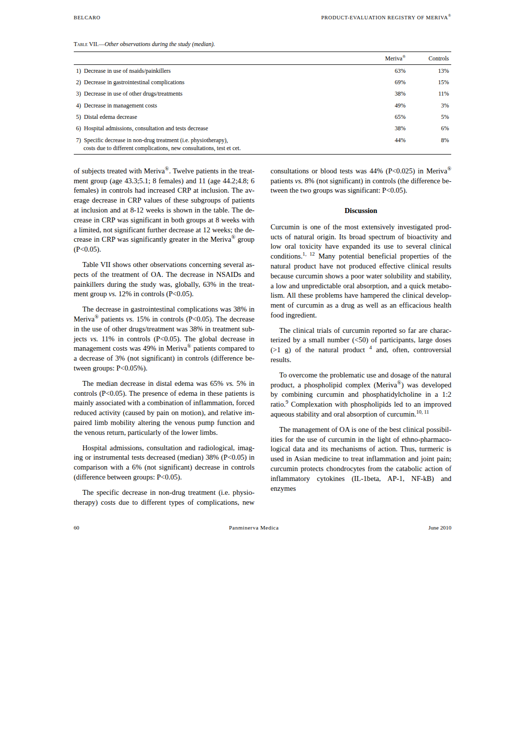Belcaro Product-evaluation registry of Meriva®
Table VII. — Other observations during the study (median).
| | Meriva ® | Controls |
| --- | --- | --- |
| 1) Decrease in use of nsaids/painkillers | 63% | 13% |
| 2) Decrease in gastrointestinal complications | 69% | 15% |
| 3) Decrease in use of other drugs/treatments | 38% | 11% |
| 4) Decrease in management costs | 49% | 3% |
| 5) Distal edema decrease | 65% | 5% |
| 6) Hospital admissions, consultation and tests decrease | 38% | 6% |
| 7) Specific decrease in non-drug treatment (i.e. physiotherapy), costs due to different complications, new consultations, test et cet. | 44% | 8% |
of subjects treated with Meriva®. Twelve patients in the treatment group (age 43.3;5.1; 8 females) and 11 (age 44.2;4.8; 6 females) in controls had increased CRP at inclusion. The average decrease in CRP values of these subgroups of patients at inclusion and at 8-12 weeks is shown in the table. The decrease in CRP was significant in both groups at 8 weeks with a limited, not significant further decrease at 12 weeks; the decrease in CRP was significantly greater in the Meriva® group (P<0.05).
Table VII shows other observations concerning several aspects of the treatment of OA. The decrease in NSAIDs and painkillers during the study was, globally, 63% in the treatment group vs. 12% in controls (P<0.05).
The decrease in gastrointestinal complications was 38% in Meriva® patients vs. 15% in controls (P<0.05). The decrease in the use of other drugs/treatment was 38% in treatment subjects vs. 11% in controls (P<0.05). The global decrease in management costs was 49% in Meriva® patients compared to a decrease of 3% (not significant) in controls (difference between groups: P<0.05%).
The median decrease in distal edema was 65% vs. 5% in controls (P<0.05). The presence of edema in these patients is mainly associated with a combination of inflammation, forced reduced activity (caused by pain on motion), and relative impaired limb mobility altering the venous pump function and the venous return, particularly of the lower limbs.
Hospital admissions, consultation and radiological, imaging or instrumental tests decreased (median) 38% (P<0.05) in comparison with a 6% (not significant) decrease in controls (difference between groups: P<0.05).
The specific decrease in non-drug treatment (i.e. physiotherapy) costs due to different types of complications, new consultations or blood tests was 44% (P<0.025) in Meriva® patients vs. 8% (not significant) in controls (the difference between the two groups was significant: P<0.05).
Discussion
Curcumin is one of the most extensively investigated products of natural origin. Its broad spectrum of bioactivity and low oral toxicity have expanded its use to several clinical conditions.1, 12 Many potential beneficial properties of the natural product have not produced effective clinical results because curcumin shows a poor water solubility and stability, a low and unpredictable oral absorption, and a quick metabolism. All these problems have hampered the clinical development of curcumin as a drug as well as an efficacious health food ingredient.
The clinical trials of curcumin reported so far are characterized by a small number (<50) of participants, large doses (>1 g) of the natural product 4 and, often, controversial results.
To overcome the problematic use and dosage of the natural product, a phospholipid complex (Meriva®) was developed by combining curcumin and phosphatidylcholine in a 1:2 ratio.9 Complexation with phospholipids led to an improved aqueous stability and oral absorption of curcumin.10, 11
The management of OA is one of the best clinical possibilities for the use of curcumin in the light of ethno-pharmacological data and its mechanisms of action. Thus, turmeric is used in Asian medicine to treat inflammation and joint pain; curcumin protects chondrocytes from the catabolic action of inflammatory cytokines (IL-1beta, AP-1, NF-kB) and enzymes
60 Panminerva Medica June 2010